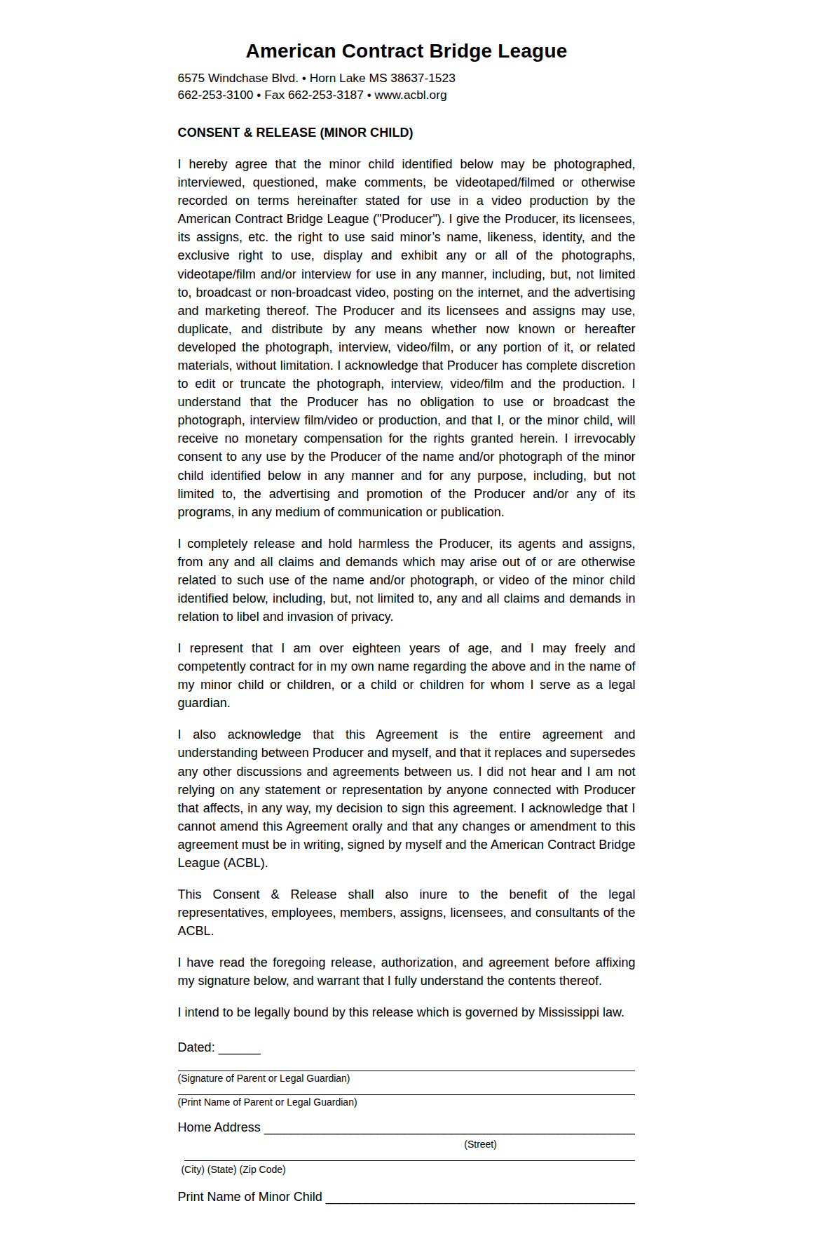American Contract Bridge League
6575 Windchase Blvd. • Horn Lake MS 38637-1523
662-253-3100 • Fax 662-253-3187 • www.acbl.org
CONSENT & RELEASE (MINOR CHILD)
I hereby agree that the minor child identified below may be photographed, interviewed, questioned, make comments, be videotaped/filmed or otherwise recorded on terms hereinafter stated for use in a video production by the American Contract Bridge League ("Producer"). I give the Producer, its licensees, its assigns, etc. the right to use said minor’s name, likeness, identity, and the exclusive right to use, display and exhibit any or all of the photographs, videotape/film and/or interview for use in any manner, including, but, not limited to, broadcast or non-broadcast video, posting on the internet, and the advertising and marketing thereof. The Producer and its licensees and assigns may use, duplicate, and distribute by any means whether now known or hereafter developed the photograph, interview, video/film, or any portion of it, or related materials, without limitation. I acknowledge that Producer has complete discretion to edit or truncate the photograph, interview, video/film and the production. I understand that the Producer has no obligation to use or broadcast the photograph, interview film/video or production, and that I, or the minor child, will receive no monetary compensation for the rights granted herein. I irrevocably consent to any use by the Producer of the name and/or photograph of the minor child identified below in any manner and for any purpose, including, but not limited to, the advertising and promotion of the Producer and/or any of its programs, in any medium of communication or publication.
I completely release and hold harmless the Producer, its agents and assigns, from any and all claims and demands which may arise out of or are otherwise related to such use of the name and/or photograph, or video of the minor child identified below, including, but, not limited to, any and all claims and demands in relation to libel and invasion of privacy.
I represent that I am over eighteen years of age, and I may freely and competently contract for in my own name regarding the above and in the name of my minor child or children, or a child or children for whom I serve as a legal guardian.
I also acknowledge that this Agreement is the entire agreement and understanding between Producer and myself, and that it replaces and supersedes any other discussions and agreements between us. I did not hear and I am not relying on any statement or representation by anyone connected with Producer that affects, in any way, my decision to sign this agreement. I acknowledge that I cannot amend this Agreement orally and that any changes or amendment to this agreement must be in writing, signed by myself and the American Contract Bridge League (ACBL).
This Consent & Release shall also inure to the benefit of the legal representatives, employees, members, assigns, licensees, and consultants of the ACBL.
I have read the foregoing release, authorization, and agreement before affixing my signature below, and warrant that I fully understand the contents thereof.
I intend to be legally bound by this release which is governed by Mississippi law.
Dated: ______
(Signature of Parent or Legal Guardian)
(Print Name of Parent or Legal Guardian)
Home Address _______________________________________________________________
(Street)
(City) (State) (Zip Code)
Print Name of Minor Child _______________________________________________________